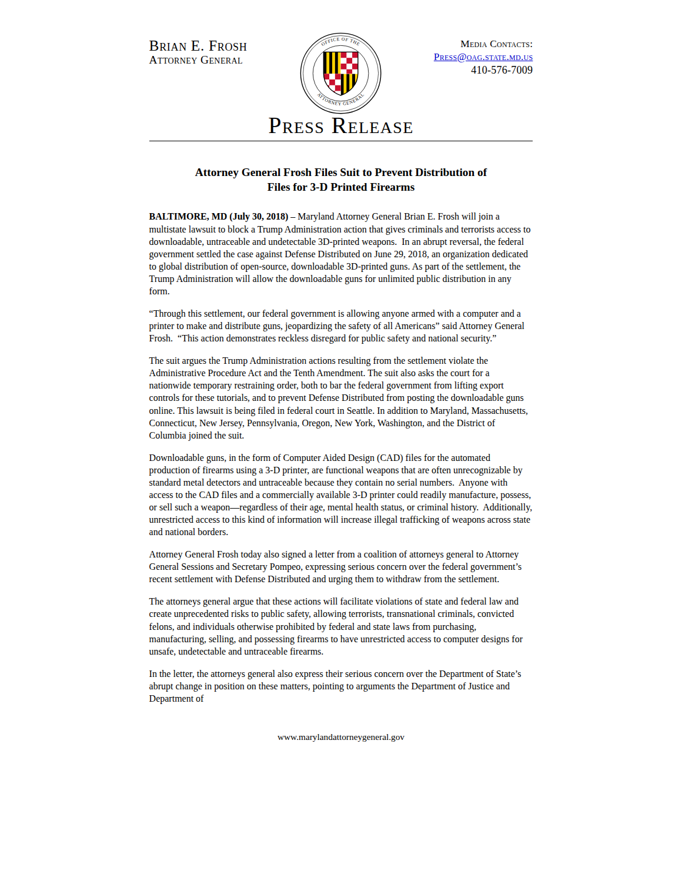Brian E. Frosh
Attorney General
OFFICE OF THE ATTORNEY GENERAL
Media Contacts:
Press@oag.state.md.us 410-576-7009
Press Release
Attorney General Frosh Files Suit to Prevent Distribution of
Files for 3-D Printed Firearms
BALTIMORE, MD (July 30, 2018) – Maryland Attorney General Brian E. Frosh will join a multistate lawsuit to block a Trump Administration action that gives criminals and terrorists access to downloadable, untraceable and undetectable 3D-printed weapons. In an abrupt reversal, the federal government settled the case against Defense Distributed on June 29, 2018, an organization dedicated to global distribution of open-source, downloadable 3D-printed guns. As part of the settlement, the Trump Administration will allow the downloadable guns for unlimited public distribution in any form.
“Through this settlement, our federal government is allowing anyone armed with a computer and a printer to make and distribute guns, jeopardizing the safety of all Americans” said Attorney General Frosh. “This action demonstrates reckless disregard for public safety and national security.”
The suit argues the Trump Administration actions resulting from the settlement violate the Administrative Procedure Act and the Tenth Amendment. The suit also asks the court for a nationwide temporary restraining order, both to bar the federal government from lifting export controls for these tutorials, and to prevent Defense Distributed from posting the downloadable guns online. This lawsuit is being filed in federal court in Seattle. In addition to Maryland, Massachusetts, Connecticut, New Jersey, Pennsylvania, Oregon, New York, Washington, and the District of Columbia joined the suit.
Downloadable guns, in the form of Computer Aided Design (CAD) files for the automated production of firearms using a 3-D printer, are functional weapons that are often unrecognizable by standard metal detectors and untraceable because they contain no serial numbers. Anyone with access to the CAD files and a commercially available 3-D printer could readily manufacture, possess, or sell such a weapon—regardless of their age, mental health status, or criminal history. Additionally, unrestricted access to this kind of information will increase illegal trafficking of weapons across state and national borders.
Attorney General Frosh today also signed a letter from a coalition of attorneys general to Attorney General Sessions and Secretary Pompeo, expressing serious concern over the federal government’s recent settlement with Defense Distributed and urging them to withdraw from the settlement.
The attorneys general argue that these actions will facilitate violations of state and federal law and create unprecedented risks to public safety, allowing terrorists, transnational criminals, convicted felons, and individuals otherwise prohibited by federal and state laws from purchasing, manufacturing, selling, and possessing firearms to have unrestricted access to computer designs for unsafe, undetectable and untraceable firearms.
In the letter, the attorneys general also express their serious concern over the Department of State’s abrupt change in position on these matters, pointing to arguments the Department of Justice and Department of
www.marylandattorneygeneral.gov